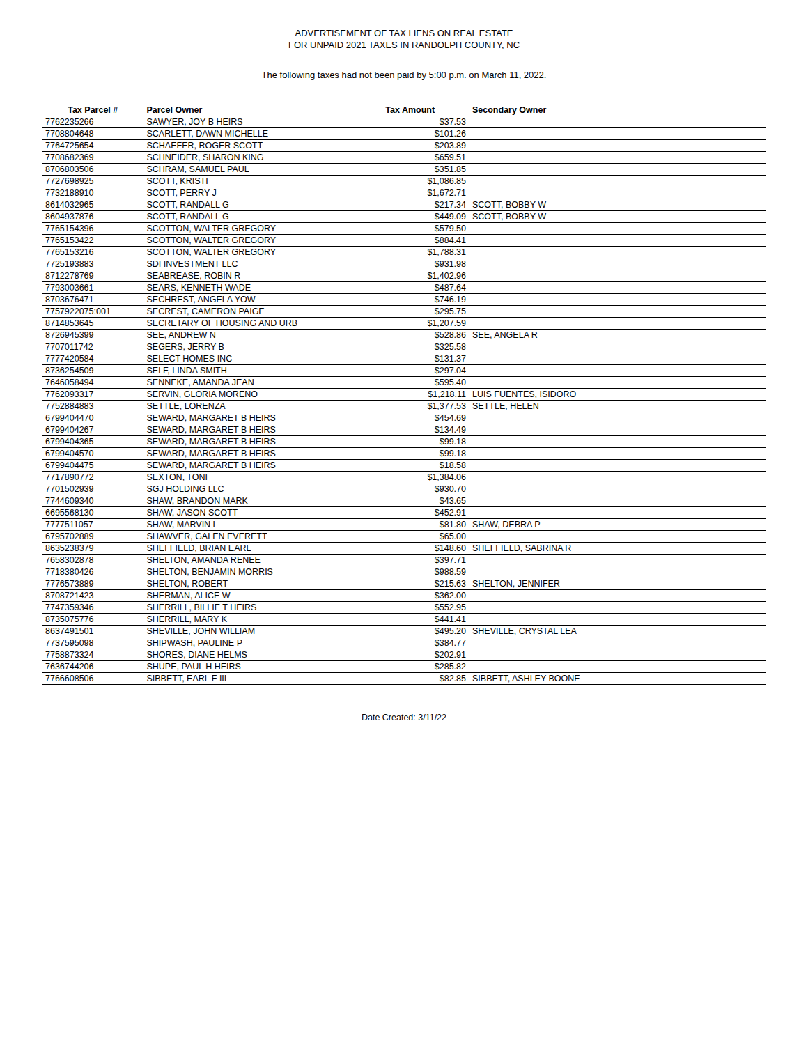ADVERTISEMENT OF TAX LIENS ON REAL ESTATE
FOR UNPAID 2021 TAXES IN RANDOLPH COUNTY, NC
The following taxes had not been paid by 5:00 p.m. on March 11, 2022.
| Tax Parcel # | Parcel Owner | Tax Amount | Secondary Owner |
| --- | --- | --- | --- |
| 7762235266 | SAWYER, JOY B HEIRS | $37.53 | |
| 7708804648 | SCARLETT, DAWN MICHELLE | $101.26 | |
| 7764725654 | SCHAEFER, ROGER SCOTT | $203.89 | |
| 7708682369 | SCHNEIDER, SHARON KING | $659.51 | |
| 8706803506 | SCHRAM, SAMUEL PAUL | $351.85 | |
| 7727698925 | SCOTT, KRISTI | $1,086.85 | |
| 7732188910 | SCOTT, PERRY J | $1,672.71 | |
| 8614032965 | SCOTT, RANDALL G | $217.34 | SCOTT, BOBBY W |
| 8604937876 | SCOTT, RANDALL G | $449.09 | SCOTT, BOBBY W |
| 7765154396 | SCOTTON, WALTER GREGORY | $579.50 | |
| 7765153422 | SCOTTON, WALTER GREGORY | $884.41 | |
| 7765153216 | SCOTTON, WALTER GREGORY | $1,788.31 | |
| 7725193883 | SDI INVESTMENT LLC | $931.98 | |
| 8712278769 | SEABREASE, ROBIN R | $1,402.96 | |
| 7793003661 | SEARS, KENNETH WADE | $487.64 | |
| 8703676471 | SECHREST, ANGELA YOW | $746.19 | |
| 7757922075:001 | SECREST, CAMERON PAIGE | $295.75 | |
| 8714853645 | SECRETARY OF HOUSING AND URB | $1,207.59 | |
| 8726945399 | SEE, ANDREW N | $528.86 | SEE, ANGELA R |
| 7707011742 | SEGERS, JERRY B | $325.58 | |
| 7777420584 | SELECT HOMES INC | $131.37 | |
| 8736254509 | SELF, LINDA SMITH | $297.04 | |
| 7646058494 | SENNEKE, AMANDA JEAN | $595.40 | |
| 7762093317 | SERVIN, GLORIA MORENO | $1,218.11 | LUIS FUENTES, ISIDORO |
| 7752884883 | SETTLE, LORENZA | $1,377.53 | SETTLE, HELEN |
| 6799404470 | SEWARD, MARGARET B HEIRS | $454.69 | |
| 6799404267 | SEWARD, MARGARET B HEIRS | $134.49 | |
| 6799404365 | SEWARD, MARGARET B HEIRS | $99.18 | |
| 6799404570 | SEWARD, MARGARET B HEIRS | $99.18 | |
| 6799404475 | SEWARD, MARGARET B HEIRS | $18.58 | |
| 7717890772 | SEXTON, TONI | $1,384.06 | |
| 7701502939 | SGJ HOLDING LLC | $930.70 | |
| 7744609340 | SHAW, BRANDON MARK | $43.65 | |
| 6695568130 | SHAW, JASON SCOTT | $452.91 | |
| 7777511057 | SHAW, MARVIN L | $81.80 | SHAW, DEBRA P |
| 6795702889 | SHAWVER, GALEN EVERETT | $65.00 | |
| 8635238379 | SHEFFIELD, BRIAN EARL | $148.60 | SHEFFIELD, SABRINA R |
| 7658302878 | SHELTON, AMANDA RENEE | $397.71 | |
| 7718380426 | SHELTON, BENJAMIN MORRIS | $988.59 | |
| 7776573889 | SHELTON, ROBERT | $215.63 | SHELTON, JENNIFER |
| 8708721423 | SHERMAN, ALICE W | $362.00 | |
| 7747359346 | SHERRILL, BILLIE T HEIRS | $552.95 | |
| 8735075776 | SHERRILL, MARY K | $441.41 | |
| 8637491501 | SHEVILLE, JOHN WILLIAM | $495.20 | SHEVILLE, CRYSTAL LEA |
| 7737595098 | SHIPWASH, PAULINE P | $384.77 | |
| 7758873324 | SHORES, DIANE HELMS | $202.91 | |
| 7636744206 | SHUPE, PAUL H HEIRS | $285.82 | |
| 7766608506 | SIBBETT, EARL F III | $82.85 | SIBBETT, ASHLEY BOONE |
Date Created: 3/11/22